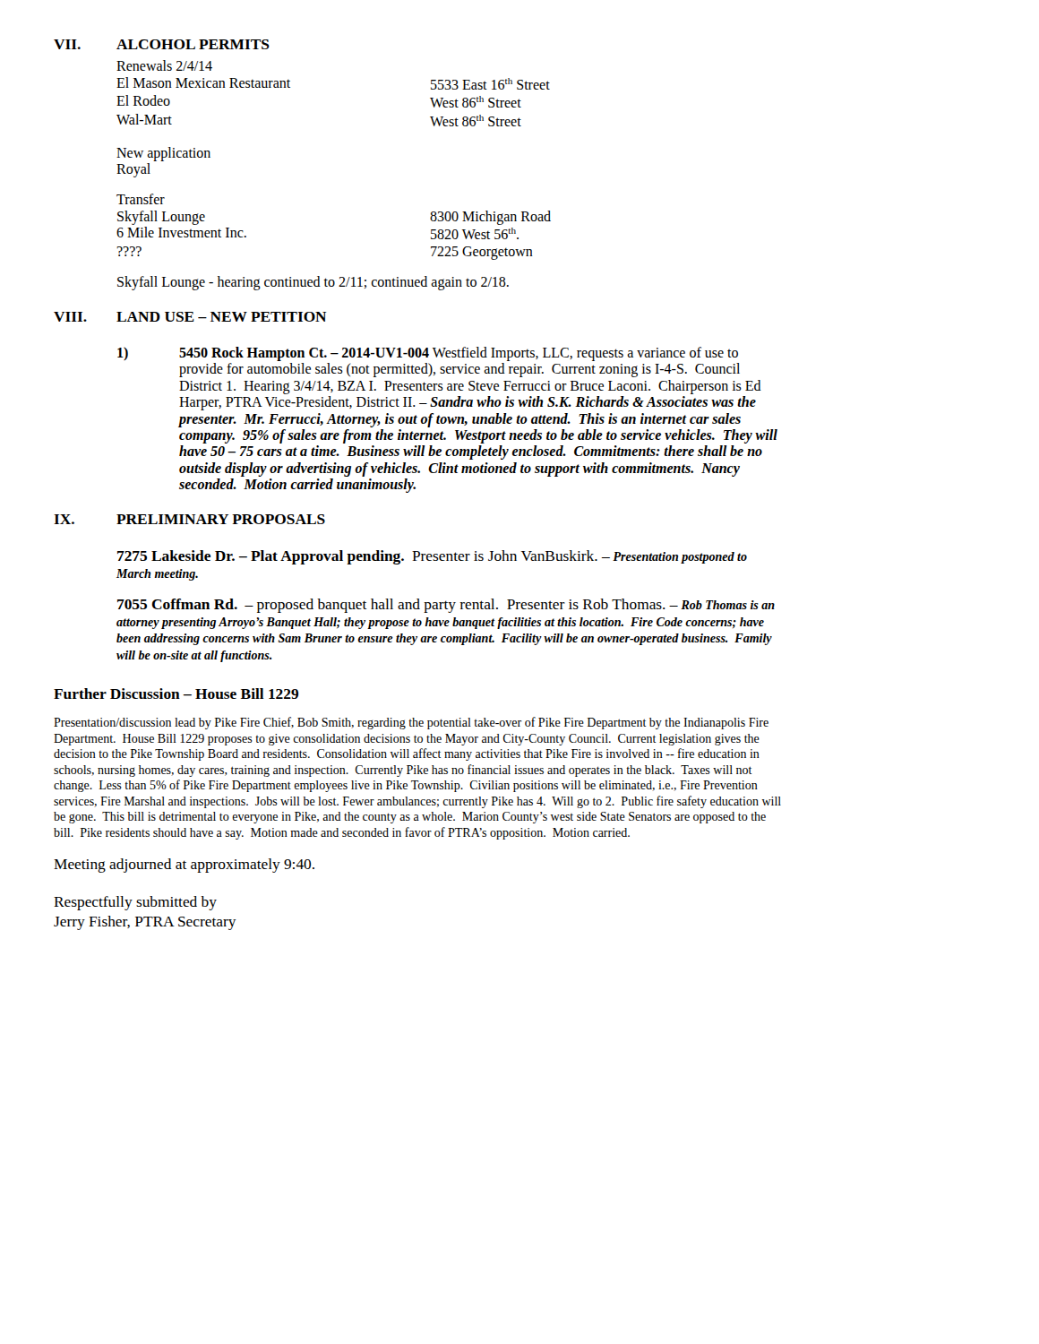VII. ALCOHOL PERMITS
| Renewals 2/4/14 | |
| El Mason Mexican Restaurant | 5533 East 16 th Street |
| El Rodeo | West 86 th Street |
| Wal-Mart | West 86 th Street |
| New application | |
| Royal | |
| Transfer | |
| Skyfall Lounge | 8300 Michigan Road |
| 6 Mile Investment Inc. | 5820 West 56 th . |
| ???? | 7225 Georgetown |
Skyfall Lounge - hearing continued to 2/11; continued again to 2/18.
VIII. LAND USE – NEW PETITION
1)
5450 Rock Hampton Ct. – 2014-UV1-004 Westfield Imports, LLC, requests a variance of use to provide for automobile sales (not permitted), service and repair. Current zoning is I-4-S. Council District 1. Hearing 3/4/14, BZA I. Presenters are Steve Ferrucci or Bruce Laconi. Chairperson is Ed Harper, PTRA Vice-President, District II. – Sandra who is with S.K. Richards & Associates was the presenter. Mr. Ferrucci, Attorney, is out of town, unable to attend. This is an internet car sales company. 95% of sales are from the internet. Westport needs to be able to service vehicles. They will have 50 – 75 cars at a time. Business will be completely enclosed. Commitments: there shall be no outside display or advertising of vehicles. Clint motioned to support with commitments. Nancy seconded. Motion carried unanimously.
IX. PRELIMINARY PROPOSALS
7275 Lakeside Dr. – Plat Approval pending. Presenter is John VanBuskirk. – Presentation postponed to March meeting.
7055 Coffman Rd. – proposed banquet hall and party rental. Presenter is Rob Thomas. – Rob Thomas is an attorney presenting Arroyo’s Banquet Hall; they propose to have banquet facilities at this location. Fire Code concerns; have been addressing concerns with Sam Bruner to ensure they are compliant. Facility will be an owner-operated business. Family will be on-site at all functions.
Further Discussion – House Bill 1229
Presentation/discussion lead by Pike Fire Chief, Bob Smith, regarding the potential take-over of Pike Fire Department by the Indianapolis Fire Department. House Bill 1229 proposes to give consolidation decisions to the Mayor and City-County Council. Current legislation gives the decision to the Pike Township Board and residents. Consolidation will affect many activities that Pike Fire is involved in -- fire education in schools, nursing homes, day cares, training and inspection. Currently Pike has no financial issues and operates in the black. Taxes will not change. Less than 5% of Pike Fire Department employees live in Pike Township. Civilian positions will be eliminated, i.e., Fire Prevention services, Fire Marshal and inspections. Jobs will be lost. Fewer ambulances; currently Pike has 4. Will go to 2. Public fire safety education will be gone. This bill is detrimental to everyone in Pike, and the county as a whole. Marion County’s west side State Senators are opposed to the bill. Pike residents should have a say. Motion made and seconded in favor of PTRA’s opposition. Motion carried.
Meeting adjourned at approximately 9:40.
Respectfully submitted by
Jerry Fisher, PTRA Secretary